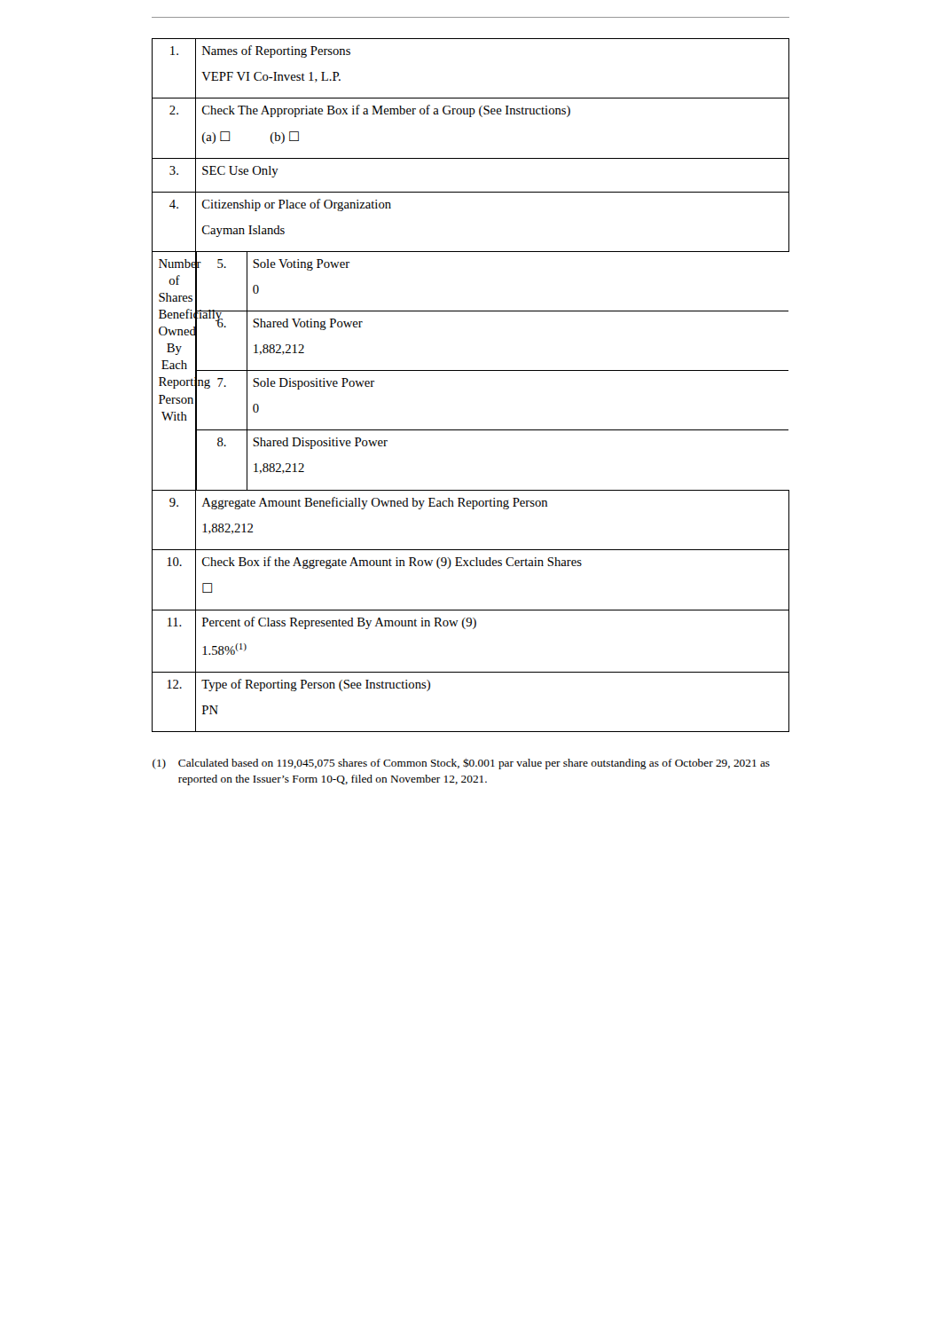| 1. | Names of Reporting Persons VEPF VI Co-Invest 1, L.P. |
| 2. | Check The Appropriate Box if a Member of a Group (See Instructions) (a) ☐ (b) ☐ |
| 3. | SEC Use Only |
| 4. | Citizenship or Place of Organization Cayman Islands |
| Number of Shares Beneficially Owned By Each Reporting Person With | / 5. / Sole Voting Power 0 / / 6. / Shared Voting Power 1,882,212 / / 7. / Sole Dispositive Power 0 / / 8. / Shared Dispositive Power 1,882,212 / |
| 9. | Aggregate Amount Beneficially Owned by Each Reporting Person 1,882,212 |
| 10. | Check Box if the Aggregate Amount in Row (9) Excludes Certain Shares ☐ |
| 11. | Percent of Class Represented By Amount in Row (9) 1.58% (1) |
| 12. | Type of Reporting Person (See Instructions) PN |
| (1) | Calculated based on 119,045,075 shares of Common Stock, $0.001 par value per share outstanding as of October 29, 2021 as reported on the Issuer’s Form 10-Q, filed on November 12, 2021. |